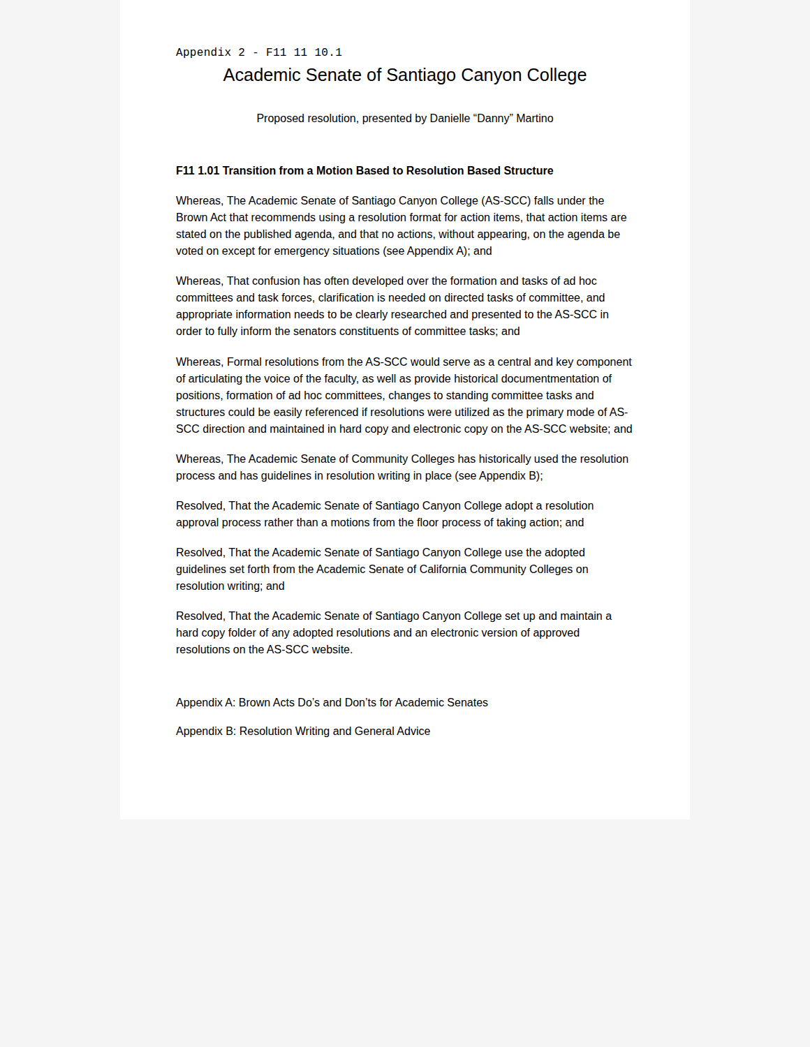Appendix 2 - F11 11 10.1
Academic Senate of Santiago Canyon College
Proposed resolution, presented by Danielle “Danny” Martino
F11 1.01 Transition from a Motion Based to Resolution Based Structure
Whereas, The Academic Senate of Santiago Canyon College (AS-SCC) falls under the Brown Act that recommends using a resolution format for action items, that action items are stated on the published agenda, and that no actions, without appearing, on the agenda be voted on except for emergency situations (see Appendix A); and
Whereas, That confusion has often developed over the formation and tasks of ad hoc committees and task forces, clarification is needed on directed tasks of committee, and appropriate information needs to be clearly researched and presented to the AS-SCC in order to fully inform the senators constituents of committee tasks; and
Whereas, Formal resolutions from the AS-SCC would serve as a central and key component of articulating the voice of the faculty, as well as provide historical documentmentation of positions, formation of ad hoc committees, changes to standing committee tasks and structures could be easily referenced if resolutions were utilized as the primary mode of AS-SCC direction and maintained in hard copy and electronic copy on the AS-SCC website; and
Whereas, The Academic Senate of Community Colleges has historically used the resolution process and has guidelines in resolution writing in place (see Appendix B);
Resolved, That the Academic Senate of Santiago Canyon College adopt a resolution approval process rather than a motions from the floor process of taking action; and
Resolved, That the Academic Senate of Santiago Canyon College use the adopted guidelines set forth from the Academic Senate of California Community Colleges on resolution writing; and
Resolved, That the Academic Senate of Santiago Canyon College set up and maintain a hard copy folder of any adopted resolutions and an electronic version of approved resolutions on the AS-SCC website.
Appendix A: Brown Acts Do’s and Don’ts for Academic Senates
Appendix B: Resolution Writing and General Advice